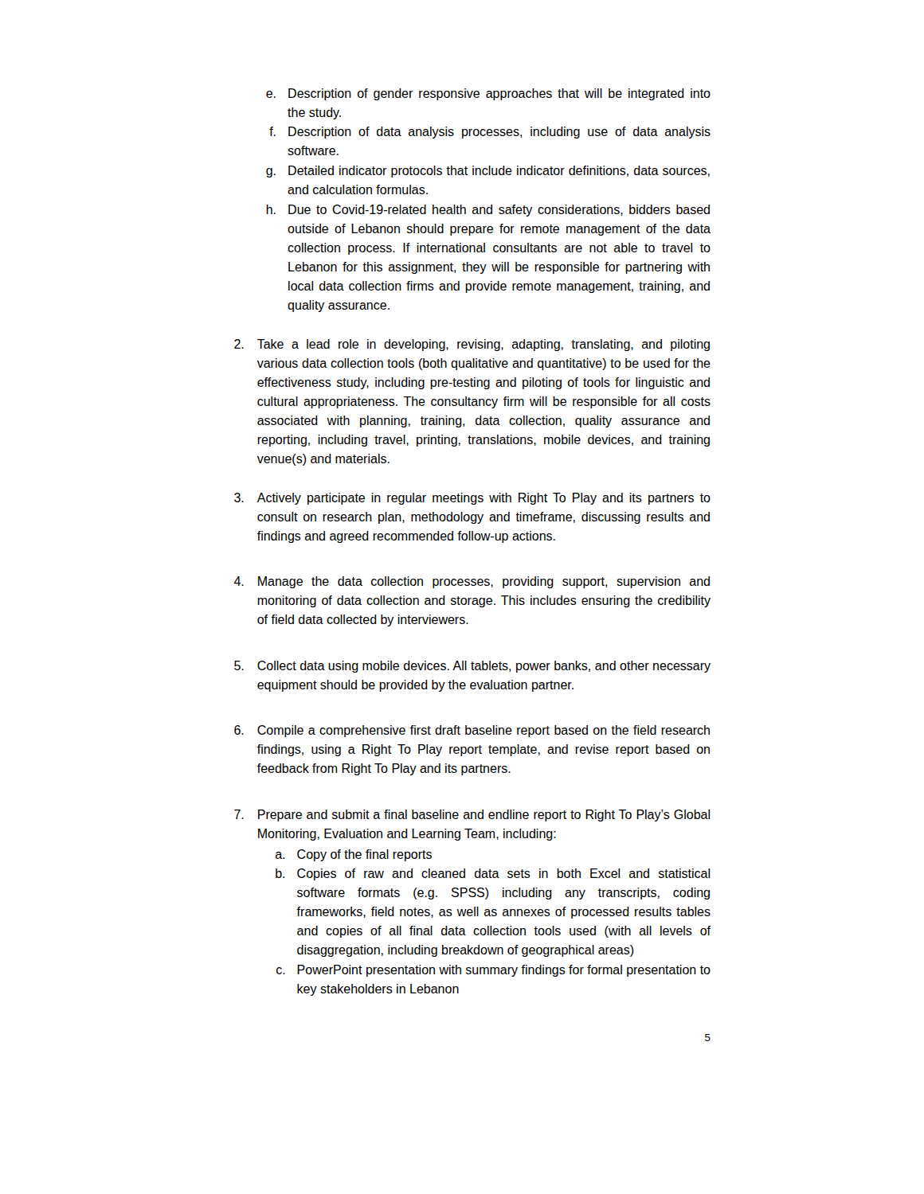Description of gender responsive approaches that will be integrated into the study.
Description of data analysis processes, including use of data analysis software.
Detailed indicator protocols that include indicator definitions, data sources, and calculation formulas.
Due to Covid-19-related health and safety considerations, bidders based outside of Lebanon should prepare for remote management of the data collection process. If international consultants are not able to travel to Lebanon for this assignment, they will be responsible for partnering with local data collection firms and provide remote management, training, and quality assurance.
Take a lead role in developing, revising, adapting, translating, and piloting various data collection tools (both qualitative and quantitative) to be used for the effectiveness study, including pre-testing and piloting of tools for linguistic and cultural appropriateness. The consultancy firm will be responsible for all costs associated with planning, training, data collection, quality assurance and reporting, including travel, printing, translations, mobile devices, and training venue(s) and materials.
Actively participate in regular meetings with Right To Play and its partners to consult on research plan, methodology and timeframe, discussing results and findings and agreed recommended follow-up actions.
Manage the data collection processes, providing support, supervision and monitoring of data collection and storage. This includes ensuring the credibility of field data collected by interviewers.
Collect data using mobile devices. All tablets, power banks, and other necessary equipment should be provided by the evaluation partner.
Compile a comprehensive first draft baseline report based on the field research findings, using a Right To Play report template, and revise report based on feedback from Right To Play and its partners.
Prepare and submit a final baseline and endline report to Right To Play’s Global Monitoring, Evaluation and Learning Team, including:
Copy of the final reports
Copies of raw and cleaned data sets in both Excel and statistical software formats (e.g. SPSS) including any transcripts, coding frameworks, field notes, as well as annexes of processed results tables and copies of all final data collection tools used (with all levels of disaggregation, including breakdown of geographical areas)
PowerPoint presentation with summary findings for formal presentation to key stakeholders in Lebanon
5